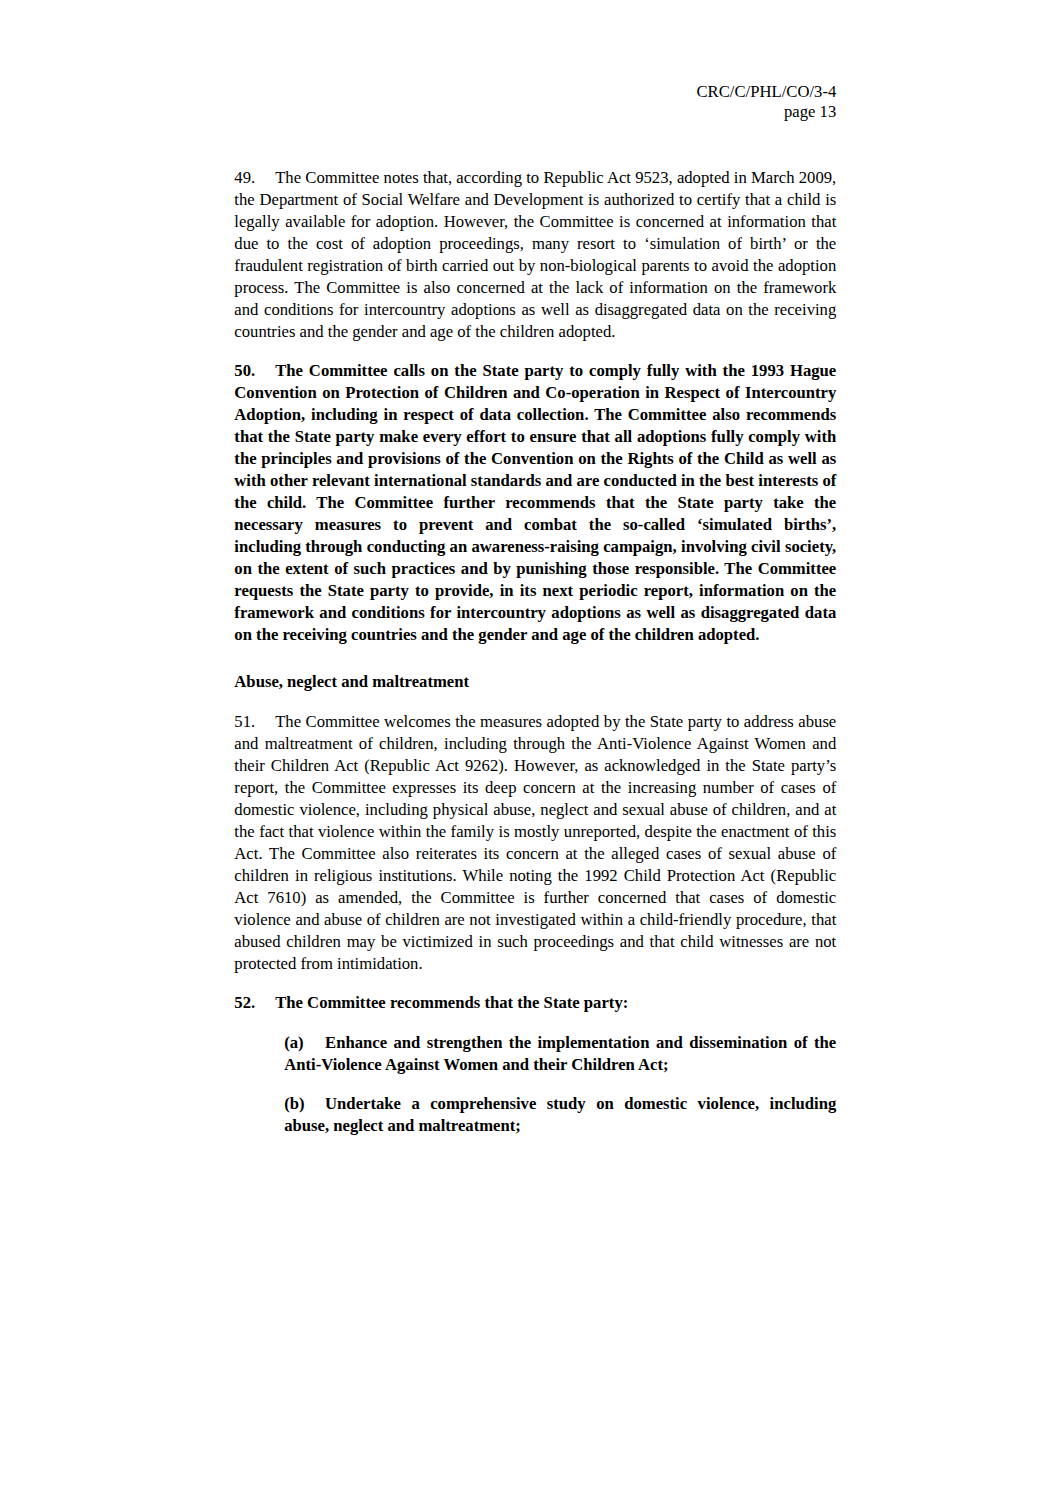CRC/C/PHL/CO/3-4 page 13
49. The Committee notes that, according to Republic Act 9523, adopted in March 2009, the Department of Social Welfare and Development is authorized to certify that a child is legally available for adoption. However, the Committee is concerned at information that due to the cost of adoption proceedings, many resort to ‘simulation of birth’ or the fraudulent registration of birth carried out by non-biological parents to avoid the adoption process. The Committee is also concerned at the lack of information on the framework and conditions for intercountry adoptions as well as disaggregated data on the receiving countries and the gender and age of the children adopted.
50. The Committee calls on the State party to comply fully with the 1993 Hague Convention on Protection of Children and Co-operation in Respect of Intercountry Adoption, including in respect of data collection. The Committee also recommends that the State party make every effort to ensure that all adoptions fully comply with the principles and provisions of the Convention on the Rights of the Child as well as with other relevant international standards and are conducted in the best interests of the child. The Committee further recommends that the State party take the necessary measures to prevent and combat the so-called ‘simulated births’, including through conducting an awareness-raising campaign, involving civil society, on the extent of such practices and by punishing those responsible. The Committee requests the State party to provide, in its next periodic report, information on the framework and conditions for intercountry adoptions as well as disaggregated data on the receiving countries and the gender and age of the children adopted.
Abuse, neglect and maltreatment
51. The Committee welcomes the measures adopted by the State party to address abuse and maltreatment of children, including through the Anti-Violence Against Women and their Children Act (Republic Act 9262). However, as acknowledged in the State party’s report, the Committee expresses its deep concern at the increasing number of cases of domestic violence, including physical abuse, neglect and sexual abuse of children, and at the fact that violence within the family is mostly unreported, despite the enactment of this Act. The Committee also reiterates its concern at the alleged cases of sexual abuse of children in religious institutions. While noting the 1992 Child Protection Act (Republic Act 7610) as amended, the Committee is further concerned that cases of domestic violence and abuse of children are not investigated within a child-friendly procedure, that abused children may be victimized in such proceedings and that child witnesses are not protected from intimidation.
52. The Committee recommends that the State party:
(a) Enhance and strengthen the implementation and dissemination of the Anti-Violence Against Women and their Children Act;
(b) Undertake a comprehensive study on domestic violence, including abuse, neglect and maltreatment;